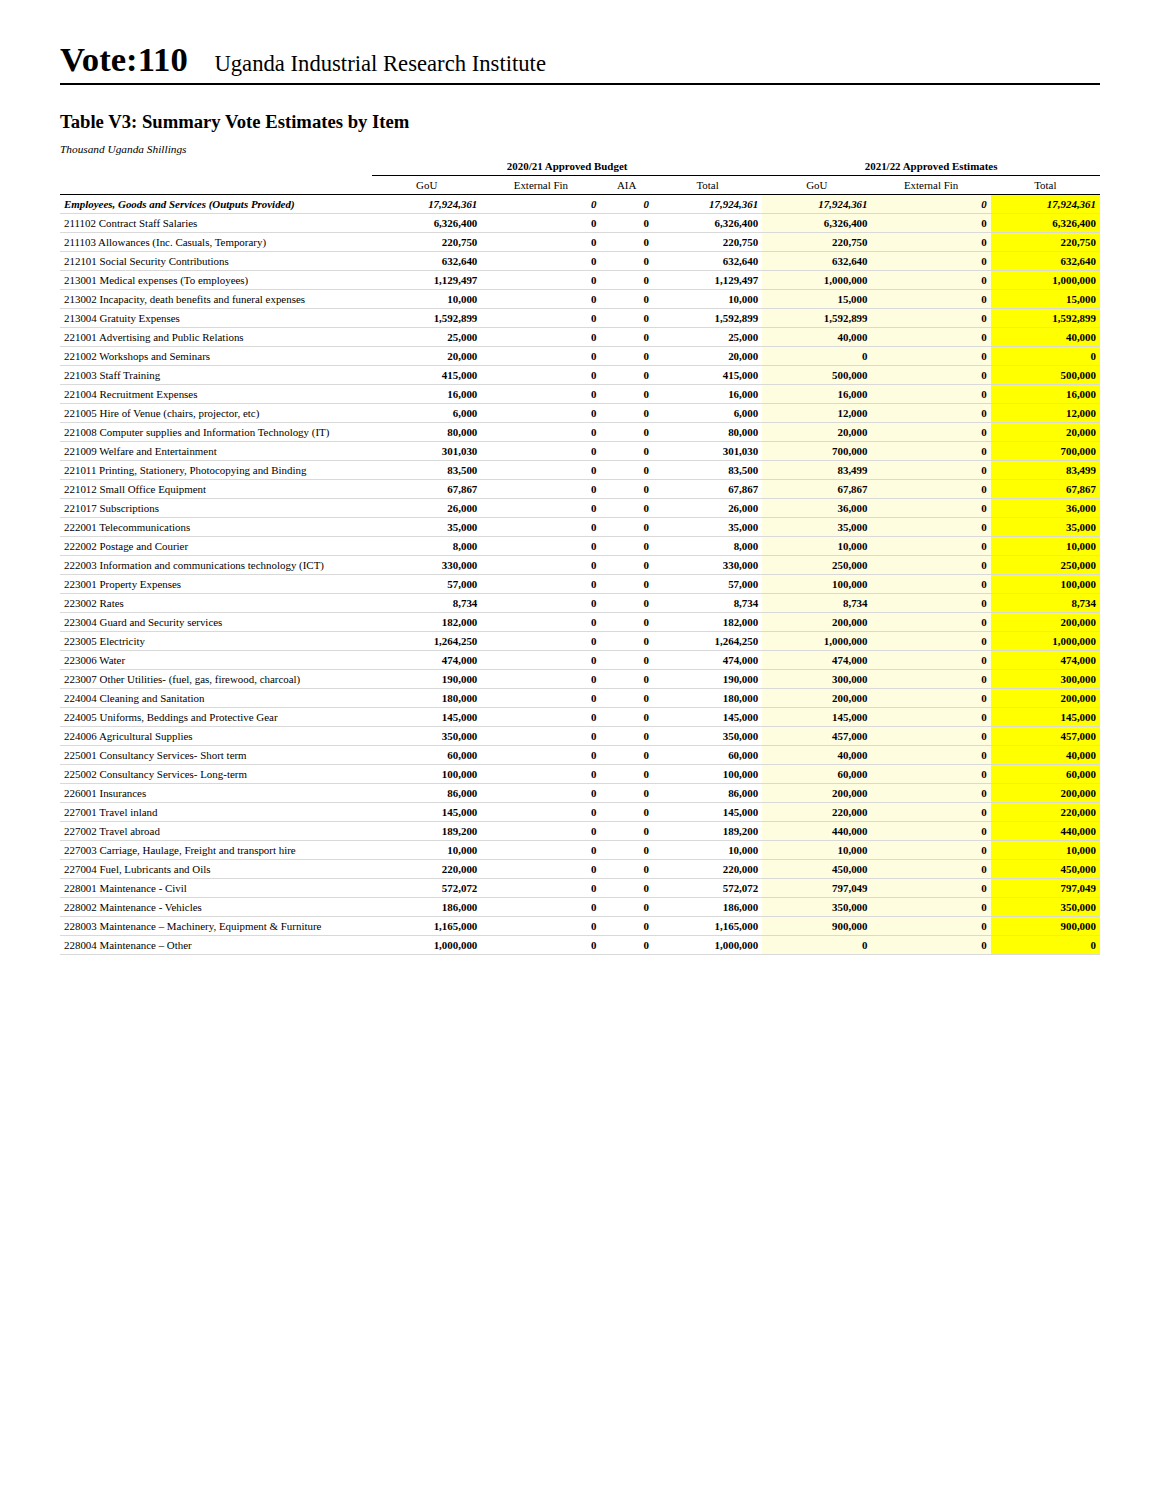Vote:110 Uganda Industrial Research Institute
Table V3: Summary Vote Estimates by Item
Thousand Uganda Shillings
| | 2020/21 Approved Budget | 2021/22 Approved Estimates |
| --- | --- | --- |
| | GoU | External Fin | AIA | Total | GoU | External Fin | Total |
| Employees, Goods and Services (Outputs Provided) | 17,924,361 | 0 | 0 | 17,924,361 | 17,924,361 | 0 | 17,924,361 |
| 211102 Contract Staff Salaries | 6,326,400 | 0 | 0 | 6,326,400 | 6,326,400 | 0 | 6,326,400 |
| 211103 Allowances (Inc. Casuals, Temporary) | 220,750 | 0 | 0 | 220,750 | 220,750 | 0 | 220,750 |
| 212101 Social Security Contributions | 632,640 | 0 | 0 | 632,640 | 632,640 | 0 | 632,640 |
| 213001 Medical expenses (To employees) | 1,129,497 | 0 | 0 | 1,129,497 | 1,000,000 | 0 | 1,000,000 |
| 213002 Incapacity, death benefits and funeral expenses | 10,000 | 0 | 0 | 10,000 | 15,000 | 0 | 15,000 |
| 213004 Gratuity Expenses | 1,592,899 | 0 | 0 | 1,592,899 | 1,592,899 | 0 | 1,592,899 |
| 221001 Advertising and Public Relations | 25,000 | 0 | 0 | 25,000 | 40,000 | 0 | 40,000 |
| 221002 Workshops and Seminars | 20,000 | 0 | 0 | 20,000 | 0 | 0 | 0 |
| 221003 Staff Training | 415,000 | 0 | 0 | 415,000 | 500,000 | 0 | 500,000 |
| 221004 Recruitment Expenses | 16,000 | 0 | 0 | 16,000 | 16,000 | 0 | 16,000 |
| 221005 Hire of Venue (chairs, projector, etc) | 6,000 | 0 | 0 | 6,000 | 12,000 | 0 | 12,000 |
| 221008 Computer supplies and Information Technology (IT) | 80,000 | 0 | 0 | 80,000 | 20,000 | 0 | 20,000 |
| 221009 Welfare and Entertainment | 301,030 | 0 | 0 | 301,030 | 700,000 | 0 | 700,000 |
| 221011 Printing, Stationery, Photocopying and Binding | 83,500 | 0 | 0 | 83,500 | 83,499 | 0 | 83,499 |
| 221012 Small Office Equipment | 67,867 | 0 | 0 | 67,867 | 67,867 | 0 | 67,867 |
| 221017 Subscriptions | 26,000 | 0 | 0 | 26,000 | 36,000 | 0 | 36,000 |
| 222001 Telecommunications | 35,000 | 0 | 0 | 35,000 | 35,000 | 0 | 35,000 |
| 222002 Postage and Courier | 8,000 | 0 | 0 | 8,000 | 10,000 | 0 | 10,000 |
| 222003 Information and communications technology (ICT) | 330,000 | 0 | 0 | 330,000 | 250,000 | 0 | 250,000 |
| 223001 Property Expenses | 57,000 | 0 | 0 | 57,000 | 100,000 | 0 | 100,000 |
| 223002 Rates | 8,734 | 0 | 0 | 8,734 | 8,734 | 0 | 8,734 |
| 223004 Guard and Security services | 182,000 | 0 | 0 | 182,000 | 200,000 | 0 | 200,000 |
| 223005 Electricity | 1,264,250 | 0 | 0 | 1,264,250 | 1,000,000 | 0 | 1,000,000 |
| 223006 Water | 474,000 | 0 | 0 | 474,000 | 474,000 | 0 | 474,000 |
| 223007 Other Utilities- (fuel, gas, firewood, charcoal) | 190,000 | 0 | 0 | 190,000 | 300,000 | 0 | 300,000 |
| 224004 Cleaning and Sanitation | 180,000 | 0 | 0 | 180,000 | 200,000 | 0 | 200,000 |
| 224005 Uniforms, Beddings and Protective Gear | 145,000 | 0 | 0 | 145,000 | 145,000 | 0 | 145,000 |
| 224006 Agricultural Supplies | 350,000 | 0 | 0 | 350,000 | 457,000 | 0 | 457,000 |
| 225001 Consultancy Services- Short term | 60,000 | 0 | 0 | 60,000 | 40,000 | 0 | 40,000 |
| 225002 Consultancy Services- Long-term | 100,000 | 0 | 0 | 100,000 | 60,000 | 0 | 60,000 |
| 226001 Insurances | 86,000 | 0 | 0 | 86,000 | 200,000 | 0 | 200,000 |
| 227001 Travel inland | 145,000 | 0 | 0 | 145,000 | 220,000 | 0 | 220,000 |
| 227002 Travel abroad | 189,200 | 0 | 0 | 189,200 | 440,000 | 0 | 440,000 |
| 227003 Carriage, Haulage, Freight and transport hire | 10,000 | 0 | 0 | 10,000 | 10,000 | 0 | 10,000 |
| 227004 Fuel, Lubricants and Oils | 220,000 | 0 | 0 | 220,000 | 450,000 | 0 | 450,000 |
| 228001 Maintenance - Civil | 572,072 | 0 | 0 | 572,072 | 797,049 | 0 | 797,049 |
| 228002 Maintenance - Vehicles | 186,000 | 0 | 0 | 186,000 | 350,000 | 0 | 350,000 |
| 228003 Maintenance – Machinery, Equipment & Furniture | 1,165,000 | 0 | 0 | 1,165,000 | 900,000 | 0 | 900,000 |
| 228004 Maintenance – Other | 1,000,000 | 0 | 0 | 1,000,000 | 0 | 0 | 0 |